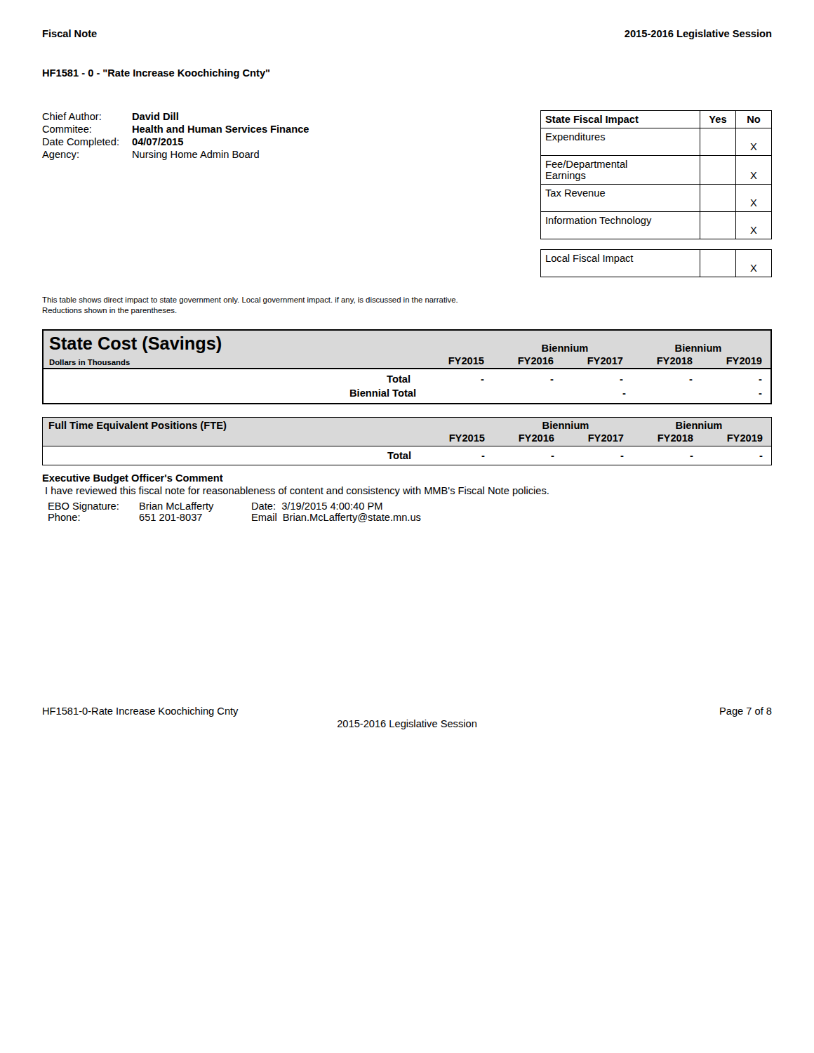Fiscal Note
2015-2016 Legislative Session
HF1581 - 0 - "Rate Increase Koochiching Cnty"
| Chief Author: | David Dill |
| Commitee: | Health and Human Services Finance |
| Date Completed: | 04/07/2015 |
| Agency: | Nursing Home Admin Board |
| State Fiscal Impact | Yes | No |
| --- | --- | --- |
| Expenditures | | X |
| Fee/Departmental Earnings | | X |
| Tax Revenue | | X |
| Information Technology | | X |
| Local Fiscal Impact | | X |
This table shows direct impact to state government only. Local government impact. if any, is discussed in the narrative.
Reductions shown in the parentheses.
State Cost (Savings)
Biennium Biennium
Dollars in Thousands
FY2015 FY2016 FY2017 FY2018 FY2019
Total
-
-
-
-
-
Biennial Total
-
-
Full Time Equivalent Positions (FTE)
Biennium Biennium
FY2015 FY2016 FY2017 FY2018 FY2019
Total
-
-
-
-
-
Executive Budget Officer's Comment
I have reviewed this fiscal note for reasonableness of content and consistency with MMB's Fiscal Note policies.
EBO Signature:
Brian McLafferty
Date: 3/19/2015 4:00:40 PM
Phone:
651 201-8037
Email Brian.McLafferty@state.mn.us
HF1581-0-Rate Increase Koochiching Cnty
Page 7 of 8
2015-2016 Legislative Session